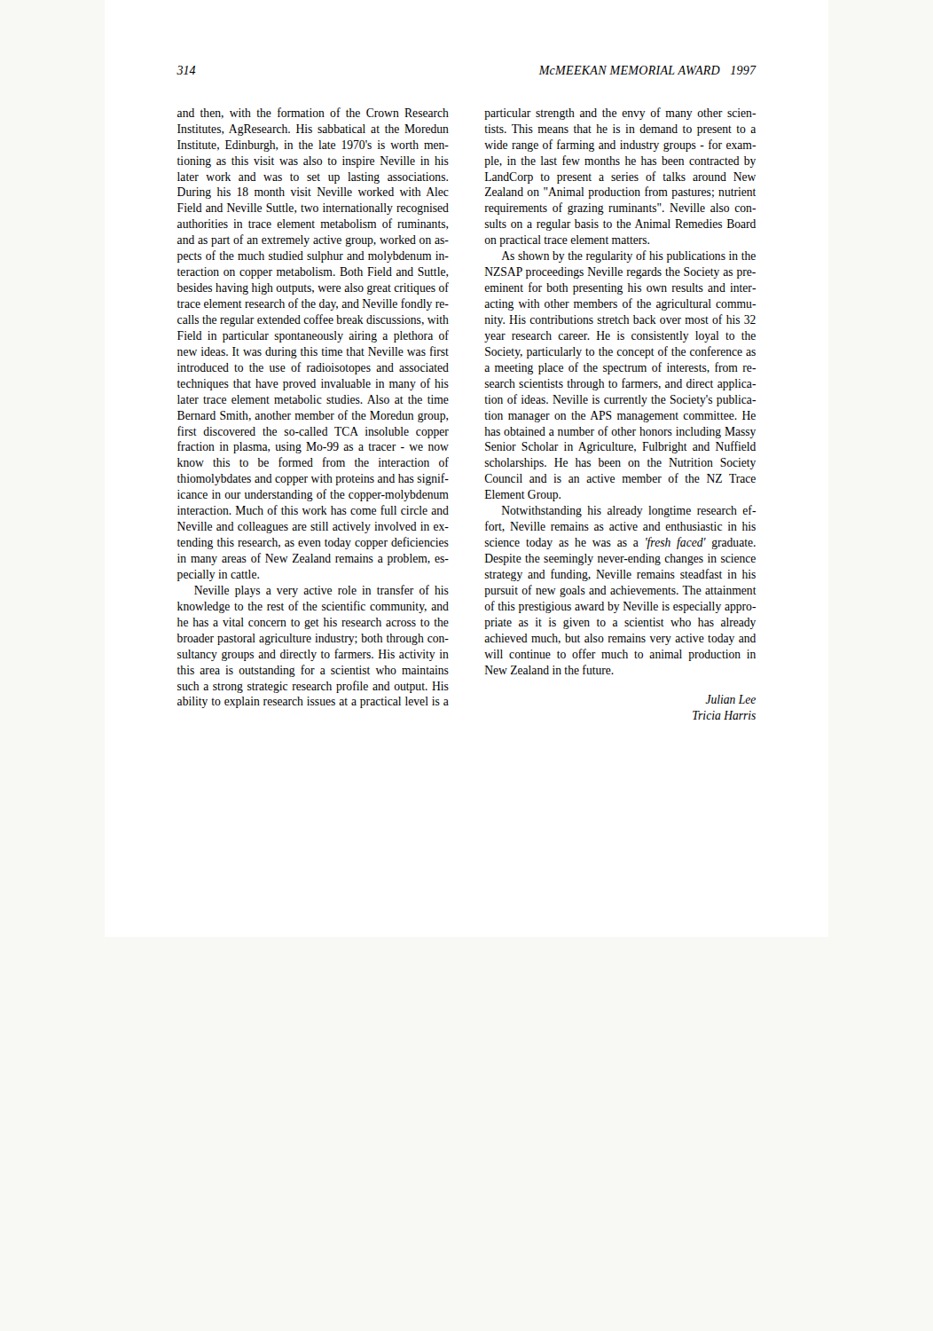314 McMEEKAN MEMORIAL AWARD 1997
and then, with the formation of the Crown Research Institutes, AgResearch. His sabbatical at the Moredun Institute, Edinburgh, in the late 1970's is worth mentioning as this visit was also to inspire Neville in his later work and was to set up lasting associations. During his 18 month visit Neville worked with Alec Field and Neville Suttle, two internationally recognised authorities in trace element metabolism of ruminants, and as part of an extremely active group, worked on aspects of the much studied sulphur and molybdenum interaction on copper metabolism. Both Field and Suttle, besides having high outputs, were also great critiques of trace element research of the day, and Neville fondly recalls the regular extended coffee break discussions, with Field in particular spontaneously airing a plethora of new ideas. It was during this time that Neville was first introduced to the use of radioisotopes and associated techniques that have proved invaluable in many of his later trace element metabolic studies. Also at the time Bernard Smith, another member of the Moredun group, first discovered the so-called TCA insoluble copper fraction in plasma, using Mo-99 as a tracer - we now know this to be formed from the interaction of thiomolybdates and copper with proteins and has significance in our understanding of the copper-molybdenum interaction. Much of this work has come full circle and Neville and colleagues are still actively involved in extending this research, as even today copper deficiencies in many areas of New Zealand remains a problem, especially in cattle.
Neville plays a very active role in transfer of his knowledge to the rest of the scientific community, and he has a vital concern to get his research across to the broader pastoral agriculture industry; both through consultancy groups and directly to farmers. His activity in this area is outstanding for a scientist who maintains such a strong strategic research profile and output. His ability to explain research issues at a practical level is a particular strength and the envy of many other scientists. This means that he is in demand to present to a wide range of farming and industry groups - for example, in the last few months he has been contracted by LandCorp to present a series of talks around New Zealand on "Animal production from pastures; nutrient requirements of grazing ruminants". Neville also consults on a regular basis to the Animal Remedies Board on practical trace element matters.
As shown by the regularity of his publications in the NZSAP proceedings Neville regards the Society as pre-eminent for both presenting his own results and interacting with other members of the agricultural community. His contributions stretch back over most of his 32 year research career. He is consistently loyal to the Society, particularly to the concept of the conference as a meeting place of the spectrum of interests, from research scientists through to farmers, and direct application of ideas. Neville is currently the Society's publication manager on the APS management committee. He has obtained a number of other honors including Massy Senior Scholar in Agriculture, Fulbright and Nuffield scholarships. He has been on the Nutrition Society Council and is an active member of the NZ Trace Element Group.
Notwithstanding his already longtime research effort, Neville remains as active and enthusiastic in his science today as he was as a 'fresh faced' graduate. Despite the seemingly never-ending changes in science strategy and funding, Neville remains steadfast in his pursuit of new goals and achievements. The attainment of this prestigious award by Neville is especially appropriate as it is given to a scientist who has already achieved much, but also remains very active today and will continue to offer much to animal production in New Zealand in the future.
Julian Lee
Tricia Harris